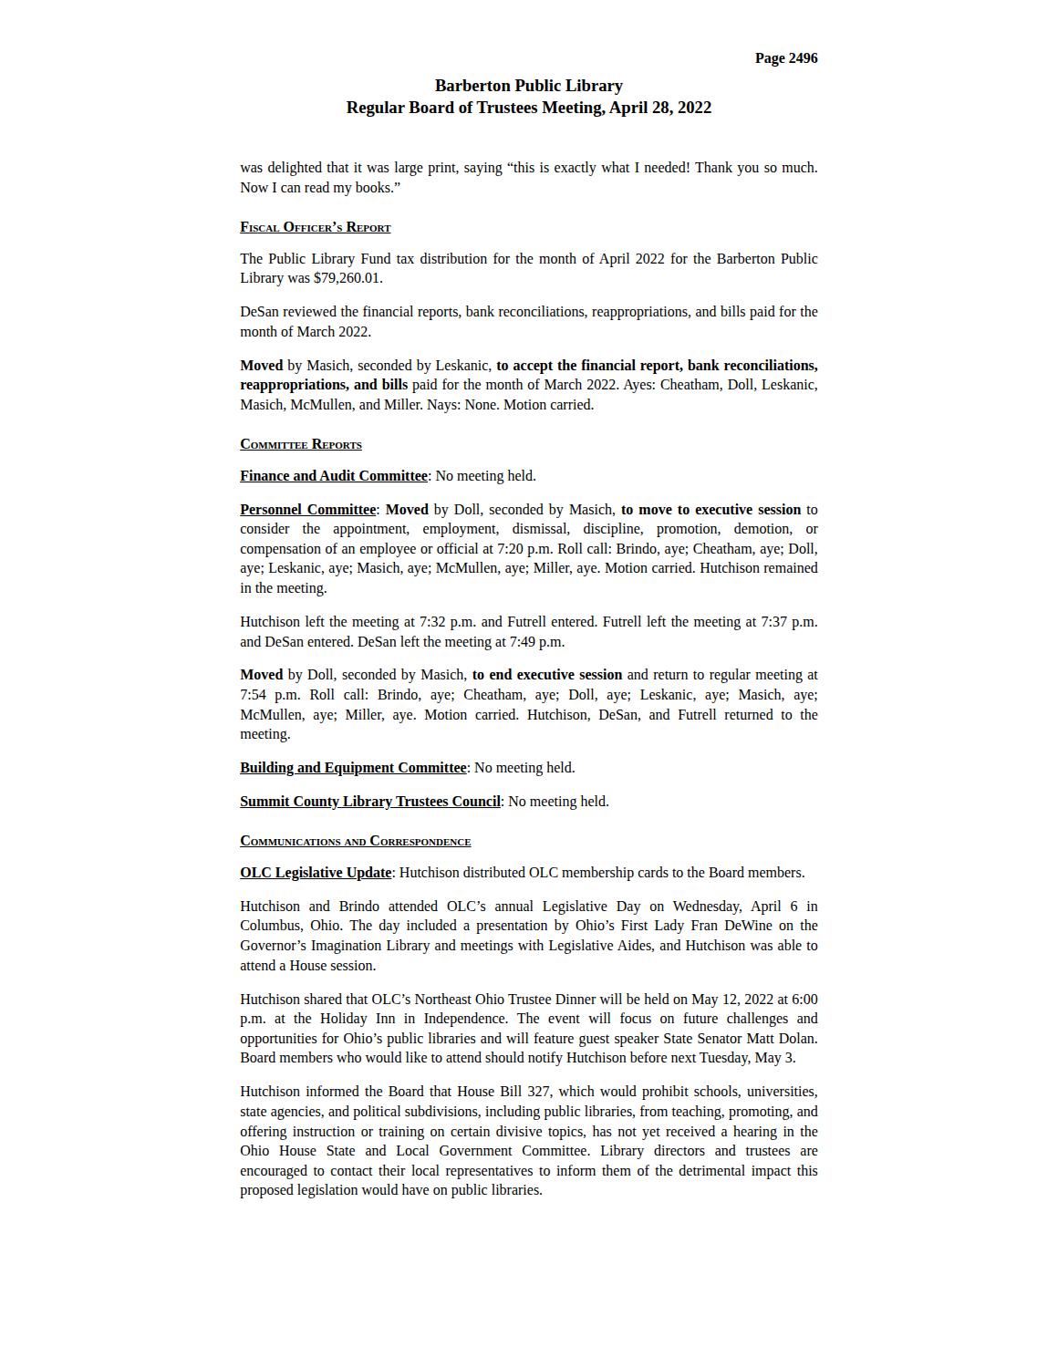Page 2496
Barberton Public Library Regular Board of Trustees Meeting, April 28, 2022
was delighted that it was large print, saying “this is exactly what I needed! Thank you so much. Now I can read my books.”
Fiscal Officer’s Report
The Public Library Fund tax distribution for the month of April 2022 for the Barberton Public Library was $79,260.01.
DeSan reviewed the financial reports, bank reconciliations, reappropriations, and bills paid for the month of March 2022.
Moved by Masich, seconded by Leskanic, to accept the financial report, bank reconciliations, reappropriations, and bills paid for the month of March 2022. Ayes: Cheatham, Doll, Leskanic, Masich, McMullen, and Miller. Nays: None. Motion carried.
Committee Reports
Finance and Audit Committee: No meeting held.
Personnel Committee: Moved by Doll, seconded by Masich, to move to executive session to consider the appointment, employment, dismissal, discipline, promotion, demotion, or compensation of an employee or official at 7:20 p.m. Roll call: Brindo, aye; Cheatham, aye; Doll, aye; Leskanic, aye; Masich, aye; McMullen, aye; Miller, aye. Motion carried. Hutchison remained in the meeting.
Hutchison left the meeting at 7:32 p.m. and Futrell entered. Futrell left the meeting at 7:37 p.m. and DeSan entered. DeSan left the meeting at 7:49 p.m.
Moved by Doll, seconded by Masich, to end executive session and return to regular meeting at 7:54 p.m. Roll call: Brindo, aye; Cheatham, aye; Doll, aye; Leskanic, aye; Masich, aye; McMullen, aye; Miller, aye. Motion carried. Hutchison, DeSan, and Futrell returned to the meeting.
Building and Equipment Committee: No meeting held.
Summit County Library Trustees Council: No meeting held.
Communications and Correspondence
OLC Legislative Update: Hutchison distributed OLC membership cards to the Board members.
Hutchison and Brindo attended OLC’s annual Legislative Day on Wednesday, April 6 in Columbus, Ohio. The day included a presentation by Ohio’s First Lady Fran DeWine on the Governor’s Imagination Library and meetings with Legislative Aides, and Hutchison was able to attend a House session.
Hutchison shared that OLC’s Northeast Ohio Trustee Dinner will be held on May 12, 2022 at 6:00 p.m. at the Holiday Inn in Independence. The event will focus on future challenges and opportunities for Ohio’s public libraries and will feature guest speaker State Senator Matt Dolan. Board members who would like to attend should notify Hutchison before next Tuesday, May 3.
Hutchison informed the Board that House Bill 327, which would prohibit schools, universities, state agencies, and political subdivisions, including public libraries, from teaching, promoting, and offering instruction or training on certain divisive topics, has not yet received a hearing in the Ohio House State and Local Government Committee. Library directors and trustees are encouraged to contact their local representatives to inform them of the detrimental impact this proposed legislation would have on public libraries.